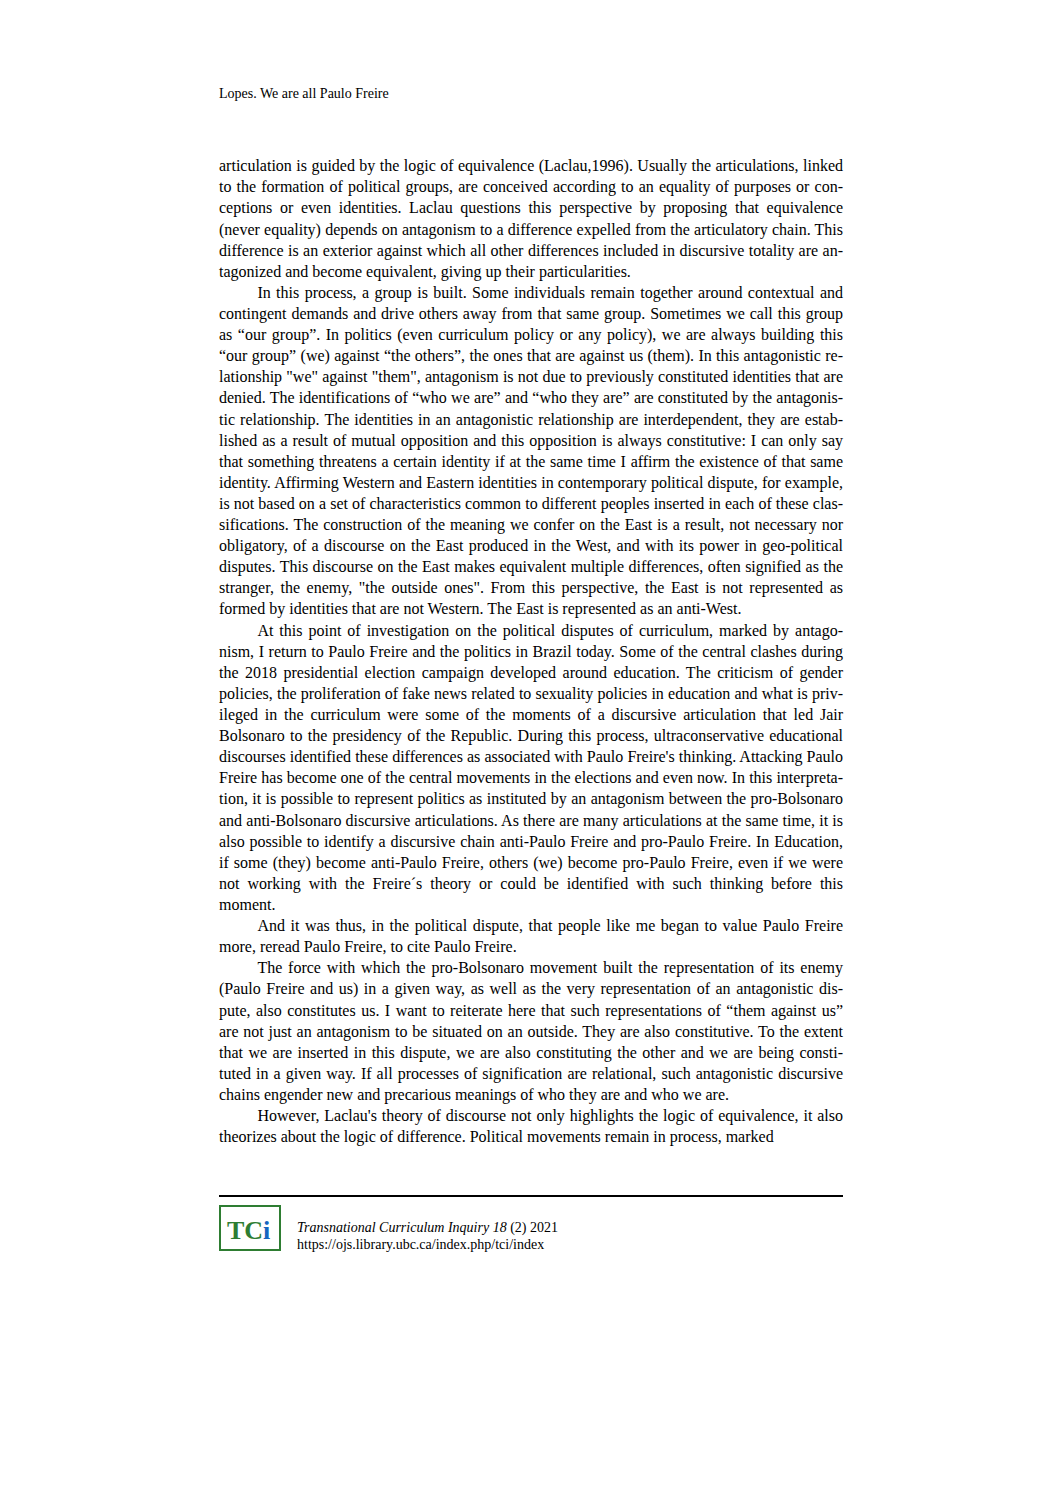Lopes. We are all Paulo Freire
articulation is guided by the logic of equivalence (Laclau,1996). Usually the articulations, linked to the formation of political groups, are conceived according to an equality of purposes or conceptions or even identities. Laclau questions this perspective by proposing that equivalence (never equality) depends on antagonism to a difference expelled from the articulatory chain. This difference is an exterior against which all other differences included in discursive totality are antagonized and become equivalent, giving up their particularities.
In this process, a group is built. Some individuals remain together around contextual and contingent demands and drive others away from that same group. Sometimes we call this group as “our group”. In politics (even curriculum policy or any policy), we are always building this “our group” (we) against “the others”, the ones that are against us (them). In this antagonistic relationship "we" against "them", antagonism is not due to previously constituted identities that are denied. The identifications of “who we are” and “who they are” are constituted by the antagonistic relationship. The identities in an antagonistic relationship are interdependent, they are established as a result of mutual opposition and this opposition is always constitutive: I can only say that something threatens a certain identity if at the same time I affirm the existence of that same identity. Affirming Western and Eastern identities in contemporary political dispute, for example, is not based on a set of characteristics common to different peoples inserted in each of these classifications. The construction of the meaning we confer on the East is a result, not necessary nor obligatory, of a discourse on the East produced in the West, and with its power in geo-political disputes. This discourse on the East makes equivalent multiple differences, often signified as the stranger, the enemy, "the outside ones". From this perspective, the East is not represented as formed by identities that are not Western. The East is represented as an anti-West.
At this point of investigation on the political disputes of curriculum, marked by antagonism, I return to Paulo Freire and the politics in Brazil today. Some of the central clashes during the 2018 presidential election campaign developed around education. The criticism of gender policies, the proliferation of fake news related to sexuality policies in education and what is privileged in the curriculum were some of the moments of a discursive articulation that led Jair Bolsonaro to the presidency of the Republic. During this process, ultraconservative educational discourses identified these differences as associated with Paulo Freire's thinking. Attacking Paulo Freire has become one of the central movements in the elections and even now. In this interpretation, it is possible to represent politics as instituted by an antagonism between the pro-Bolsonaro and anti-Bolsonaro discursive articulations. As there are many articulations at the same time, it is also possible to identify a discursive chain anti-Paulo Freire and pro-Paulo Freire. In Education, if some (they) become anti-Paulo Freire, others (we) become pro-Paulo Freire, even if we were not working with the Freire´s theory or could be identified with such thinking before this moment.
And it was thus, in the political dispute, that people like me began to value Paulo Freire more, reread Paulo Freire, to cite Paulo Freire.
The force with which the pro-Bolsonaro movement built the representation of its enemy (Paulo Freire and us) in a given way, as well as the very representation of an antagonistic dispute, also constitutes us. I want to reiterate here that such representations of “them against us” are not just an antagonism to be situated on an outside. They are also constitutive. To the extent that we are inserted in this dispute, we are also constituting the other and we are being constituted in a given way. If all processes of signification are relational, such antagonistic discursive chains engender new and precarious meanings of who they are and who we are.
However, Laclau's theory of discourse not only highlights the logic of equivalence, it also theorizes about the logic of difference. Political movements remain in process, marked
TC i
Transnational Curriculum Inquiry 18 (2) 2021
https://ojs.library.ubc.ca/index.php/tci/index